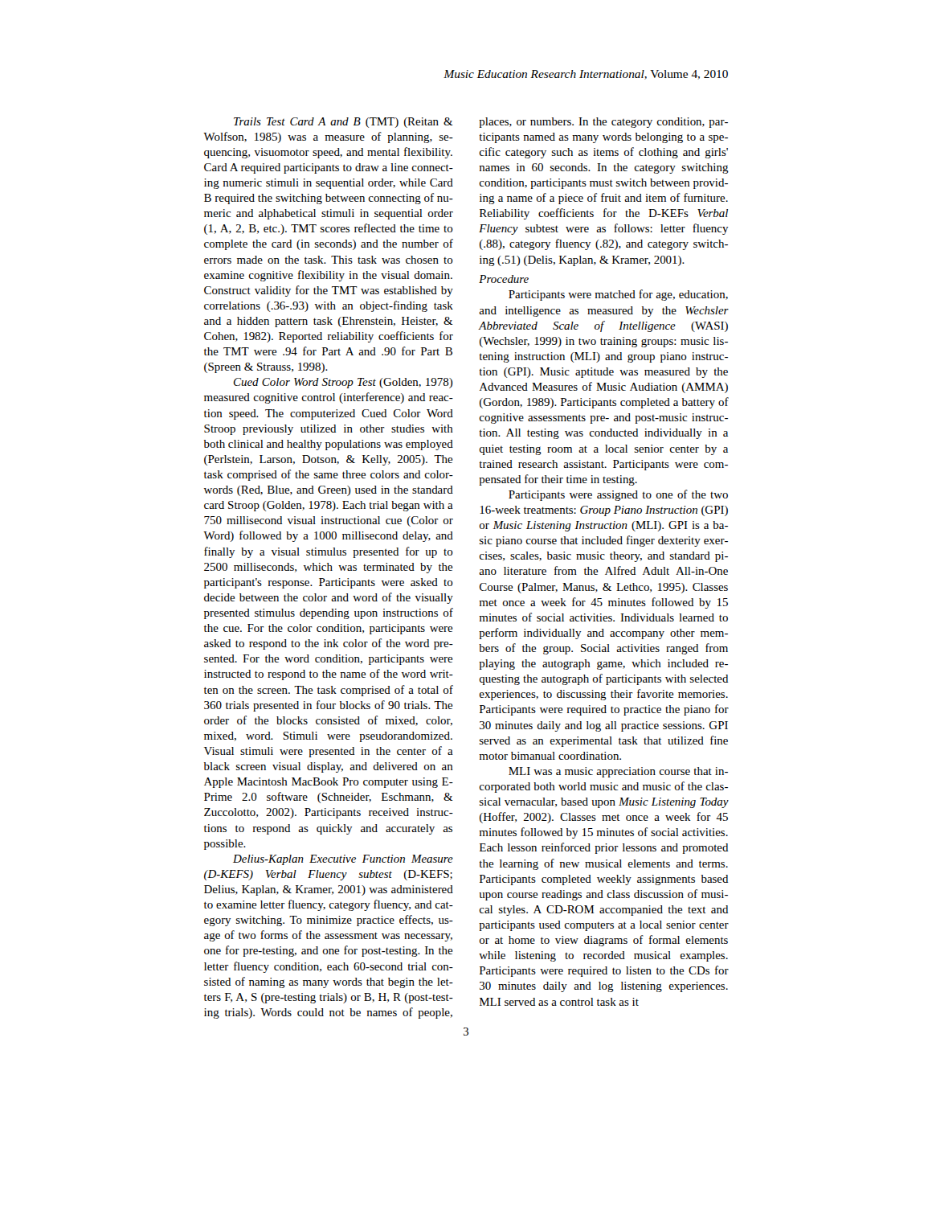Music Education Research International, Volume 4, 2010
Trails Test Card A and B (TMT) (Reitan & Wolfson, 1985) was a measure of planning, sequencing, visuomotor speed, and mental flexibility. Card A required participants to draw a line connecting numeric stimuli in sequential order, while Card B required the switching between connecting of numeric and alphabetical stimuli in sequential order (1, A, 2, B, etc.). TMT scores reflected the time to complete the card (in seconds) and the number of errors made on the task. This task was chosen to examine cognitive flexibility in the visual domain. Construct validity for the TMT was established by correlations (.36-.93) with an object-finding task and a hidden pattern task (Ehrenstein, Heister, & Cohen, 1982). Reported reliability coefficients for the TMT were .94 for Part A and .90 for Part B (Spreen & Strauss, 1998).
Cued Color Word Stroop Test (Golden, 1978) measured cognitive control (interference) and reaction speed. The computerized Cued Color Word Stroop previously utilized in other studies with both clinical and healthy populations was employed (Perlstein, Larson, Dotson, & Kelly, 2005). The task comprised of the same three colors and color-words (Red, Blue, and Green) used in the standard card Stroop (Golden, 1978). Each trial began with a 750 millisecond visual instructional cue (Color or Word) followed by a 1000 millisecond delay, and finally by a visual stimulus presented for up to 2500 milliseconds, which was terminated by the participant's response. Participants were asked to decide between the color and word of the visually presented stimulus depending upon instructions of the cue. For the color condition, participants were asked to respond to the ink color of the word presented. For the word condition, participants were instructed to respond to the name of the word written on the screen. The task comprised of a total of 360 trials presented in four blocks of 90 trials. The order of the blocks consisted of mixed, color, mixed, word. Stimuli were pseudorandomized. Visual stimuli were presented in the center of a black screen visual display, and delivered on an Apple Macintosh MacBook Pro computer using E-Prime 2.0 software (Schneider, Eschmann, & Zuccolotto, 2002). Participants received instructions to respond as quickly and accurately as possible.
Delius-Kaplan Executive Function Measure (D-KEFS) Verbal Fluency subtest (D-KEFS; Delius, Kaplan, & Kramer, 2001) was administered to examine letter fluency, category fluency, and category switching. To minimize practice effects, usage of two forms of the assessment was necessary, one for pre-testing, and one for post-testing. In the letter fluency condition, each 60-second trial consisted of naming as many words that begin the letters F, A, S (pre-testing trials) or B, H, R (post-testing trials). Words could not be names of people, places, or numbers. In the category condition, participants named as many words belonging to a specific category such as items of clothing and girls' names in 60 seconds. In the category switching condition, participants must switch between providing a name of a piece of fruit and item of furniture. Reliability coefficients for the D-KEFs Verbal Fluency subtest were as follows: letter fluency (.88), category fluency (.82), and category switching (.51) (Delis, Kaplan, & Kramer, 2001).
Procedure
Participants were matched for age, education, and intelligence as measured by the Wechsler Abbreviated Scale of Intelligence (WASI) (Wechsler, 1999) in two training groups: music listening instruction (MLI) and group piano instruction (GPI). Music aptitude was measured by the Advanced Measures of Music Audiation (AMMA) (Gordon, 1989). Participants completed a battery of cognitive assessments pre- and post-music instruction. All testing was conducted individually in a quiet testing room at a local senior center by a trained research assistant. Participants were compensated for their time in testing.
Participants were assigned to one of the two 16-week treatments: Group Piano Instruction (GPI) or Music Listening Instruction (MLI). GPI is a basic piano course that included finger dexterity exercises, scales, basic music theory, and standard piano literature from the Alfred Adult All-in-One Course (Palmer, Manus, & Lethco, 1995). Classes met once a week for 45 minutes followed by 15 minutes of social activities. Individuals learned to perform individually and accompany other members of the group. Social activities ranged from playing the autograph game, which included requesting the autograph of participants with selected experiences, to discussing their favorite memories. Participants were required to practice the piano for 30 minutes daily and log all practice sessions. GPI served as an experimental task that utilized fine motor bimanual coordination.
MLI was a music appreciation course that incorporated both world music and music of the classical vernacular, based upon Music Listening Today (Hoffer, 2002). Classes met once a week for 45 minutes followed by 15 minutes of social activities. Each lesson reinforced prior lessons and promoted the learning of new musical elements and terms. Participants completed weekly assignments based upon course readings and class discussion of musical styles. A CD-ROM accompanied the text and participants used computers at a local senior center or at home to view diagrams of formal elements while listening to recorded musical examples. Participants were required to listen to the CDs for 30 minutes daily and log listening experiences. MLI served as a control task as it
3